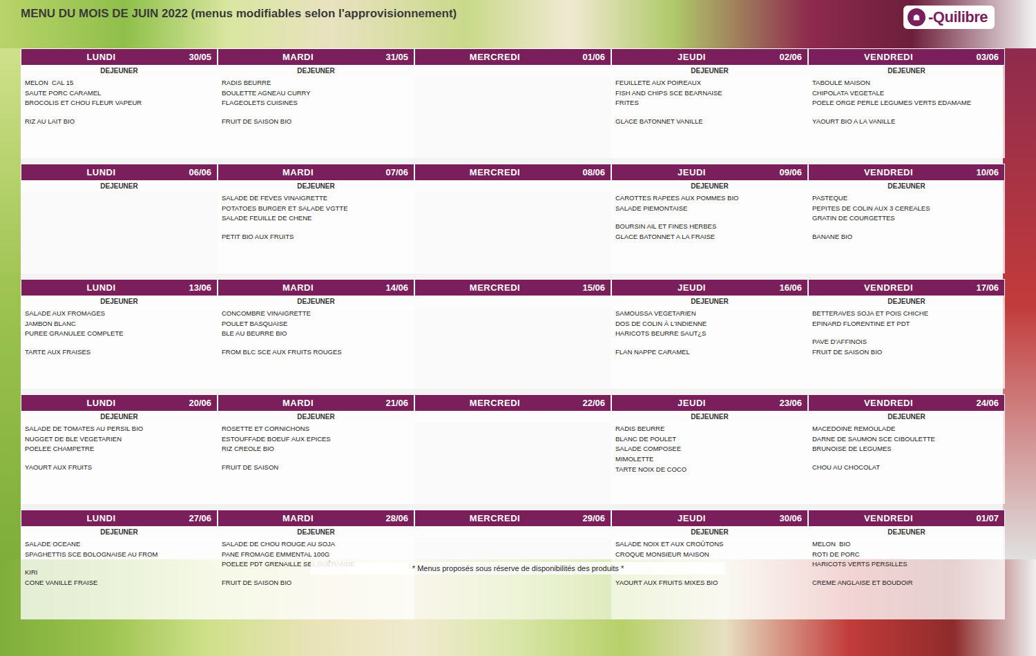MENU DU MOIS DE JUIN 2022 (menus modifiables selon l'approvisionnement)
☗
-Quilibre
| LUNDI 30/05 DEJEUNER MELON CAL 15 SAUTE PORC CARAMEL BROCOLIS ET CHOU FLEUR VAPEUR RIZ AU LAIT BIO | MARDI 31/05 DEJEUNER RADIS BEURRE BOULETTE AGNEAU CURRY FLAGEOLETS CUISINES FRUIT DE SAISON BIO | MERCREDI 01/06 | JEUDI 02/06 DEJEUNER FEUILLETE AUX POIREAUX FISH AND CHIPS SCE BEARNAISE FRITES GLACE BATONNET VANILLE | VENDREDI 03/06 DEJEUNER TABOULE MAISON CHIPOLATA VEGETALE POELE ORGE PERLE LEGUMES VERTS EDAMAME YAOURT BIO A LA VANILLE |
| LUNDI 06/06 DEJEUNER | MARDI 07/06 DEJEUNER SALADE DE FEVES VINAIGRETTE POTATOES BURGER ET SALADE VGTTE SALADE FEUILLE DE CHENE PETIT BIO AUX FRUITS | MERCREDI 08/06 | JEUDI 09/06 DEJEUNER CAROTTES RAPEES AUX POMMES BIO SALADE PIEMONTAISE BOURSIN AIL ET FINES HERBES GLACE BATONNET A LA FRAISE | VENDREDI 10/06 DEJEUNER PASTEQUE PEPITES DE COLIN AUX 3 CEREALES GRATIN DE COURGETTES BANANE BIO |
| LUNDI 13/06 DEJEUNER SALADE AUX FROMAGES JAMBON BLANC PUREE GRANULEE COMPLETE TARTE AUX FRAISES | MARDI 14/06 DEJEUNER CONCOMBRE VINAIGRETTE POULET BASQUAISE BLE AU BEURRE BIO FROM BLC SCE AUX FRUITS ROUGES | MERCREDI 15/06 | JEUDI 16/06 DEJEUNER SAMOUSSA VEGETARIEN DOS DE COLIN À L'INDIENNE HARICOTS BEURRE SAUT¿S FLAN NAPPE CARAMEL | VENDREDI 17/06 DEJEUNER BETTERAVES SOJA ET POIS CHICHE EPINARD FLORENTINE ET PDT PAVE D'AFFINOIS FRUIT DE SAISON BIO |
| LUNDI 20/06 DEJEUNER SALADE DE TOMATES AU PERSIL BIO NUGGET DE BLE VEGETARIEN POELEE CHAMPETRE YAOURT AUX FRUITS | MARDI 21/06 DEJEUNER ROSETTE ET CORNICHONS ESTOUFFADE BOEUF AUX EPICES RIZ CREOLE BIO FRUIT DE SAISON | MERCREDI 22/06 | JEUDI 23/06 DEJEUNER RADIS BEURRE BLANC DE POULET SALADE COMPOSEE MIMOLETTE TARTE NOIX DE COCO | VENDREDI 24/06 DEJEUNER MACEDOINE REMOULADE DARNE DE SAUMON SCE CIBOULETTE BRUNOISE DE LEGUMES CHOU AU CHOCOLAT |
| LUNDI 27/06 DEJEUNER SALADE OCEANE SPAGHETTIS SCE BOLOGNAISE AU FROM KIRI CONE VANILLE FRAISE | MARDI 28/06 DEJEUNER SALADE DE CHOU ROUGE AU SOJA PANE FROMAGE EMMENTAL 100G POELEE PDT GRENAILLE SEL GUÉRANDE FRUIT DE SAISON BIO | MERCREDI 29/06 | JEUDI 30/06 DEJEUNER SALADE NOIX ET AUX CROÛTONS CROQUE MONSIEUR MAISON YAOURT AUX FRUITS MIXES BIO | VENDREDI 01/07 DEJEUNER MELON BIO ROTI DE PORC HARICOTS VERTS PERSILLES CREME ANGLAISE ET BOUDOIR |
* Menus proposés sous réserve de disponibilités des produits *